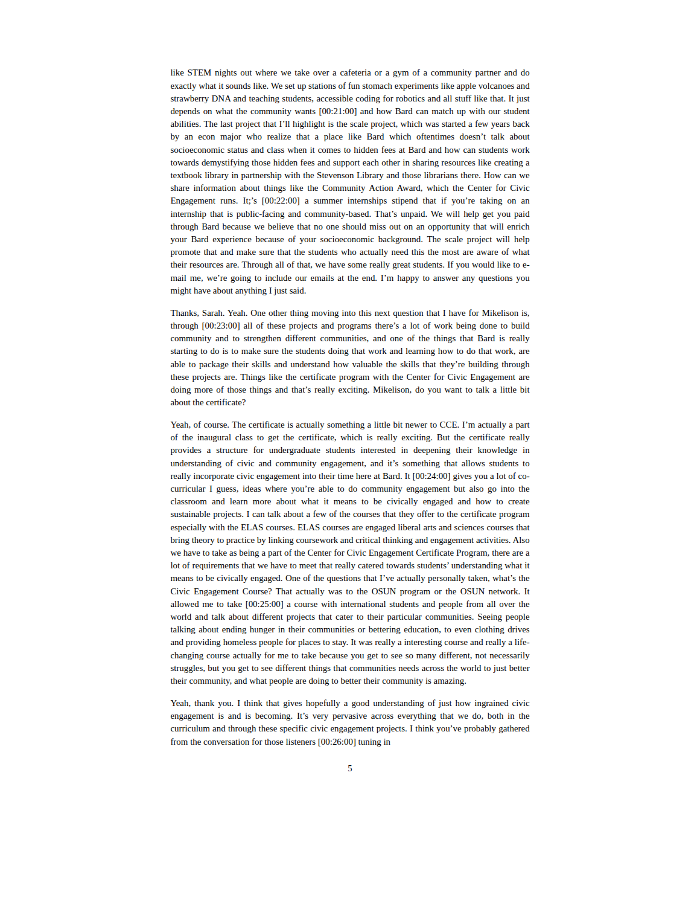like STEM nights out where we take over a cafeteria or a gym of a community partner and do exactly what it sounds like. We set up stations of fun stomach experiments like apple volcanoes and strawberry DNA and teaching students, accessible coding for robotics and all stuff like that. It just depends on what the community wants [00:21:00] and how Bard can match up with our student abilities. The last project that I’ll highlight is the scale project, which was started a few years back by an econ major who realize that a place like Bard which oftentimes doesn’t talk about socioeconomic status and class when it comes to hidden fees at Bard and how can students work towards demystifying those hidden fees and support each other in sharing resources like creating a textbook library in partnership with the Stevenson Library and those librarians there. How can we share information about things like the Community Action Award, which the Center for Civic Engagement runs. It;’s [00:22:00] a summer internships stipend that if you’re taking on an internship that is public-facing and community-based. That’s unpaid. We will help get you paid through Bard because we believe that no one should miss out on an opportunity that will enrich your Bard experience because of your socioeconomic background. The scale project will help promote that and make sure that the students who actually need this the most are aware of what their resources are. Through all of that, we have some really great students. If you would like to e-mail me, we’re going to include our emails at the end. I’m happy to answer any questions you might have about anything I just said.
Thanks, Sarah. Yeah. One other thing moving into this next question that I have for Mikelison is, through [00:23:00] all of these projects and programs there’s a lot of work being done to build community and to strengthen different communities, and one of the things that Bard is really starting to do is to make sure the students doing that work and learning how to do that work, are able to package their skills and understand how valuable the skills that they’re building through these projects are. Things like the certificate program with the Center for Civic Engagement are doing more of those things and that’s really exciting. Mikelison, do you want to talk a little bit about the certificate?
Yeah, of course. The certificate is actually something a little bit newer to CCE. I’m actually a part of the inaugural class to get the certificate, which is really exciting. But the certificate really provides a structure for undergraduate students interested in deepening their knowledge in understanding of civic and community engagement, and it’s something that allows students to really incorporate civic engagement into their time here at Bard. It [00:24:00] gives you a lot of co-curricular I guess, ideas where you’re able to do community engagement but also go into the classroom and learn more about what it means to be civically engaged and how to create sustainable projects. I can talk about a few of the courses that they offer to the certificate program especially with the ELAS courses. ELAS courses are engaged liberal arts and sciences courses that bring theory to practice by linking coursework and critical thinking and engagement activities. Also we have to take as being a part of the Center for Civic Engagement Certificate Program, there are a lot of requirements that we have to meet that really catered towards students’ understanding what it means to be civically engaged. One of the questions that I’ve actually personally taken, what’s the Civic Engagement Course? That actually was to the OSUN program or the OSUN network. It allowed me to take [00:25:00] a course with international students and people from all over the world and talk about different projects that cater to their particular communities. Seeing people talking about ending hunger in their communities or bettering education, to even clothing drives and providing homeless people for places to stay. It was really a interesting course and really a life-changing course actually for me to take because you get to see so many different, not necessarily struggles, but you get to see different things that communities needs across the world to just better their community, and what people are doing to better their community is amazing.
Yeah, thank you. I think that gives hopefully a good understanding of just how ingrained civic engagement is and is becoming. It’s very pervasive across everything that we do, both in the curriculum and through these specific civic engagement projects. I think you’ve probably gathered from the conversation for those listeners [00:26:00] tuning in
5